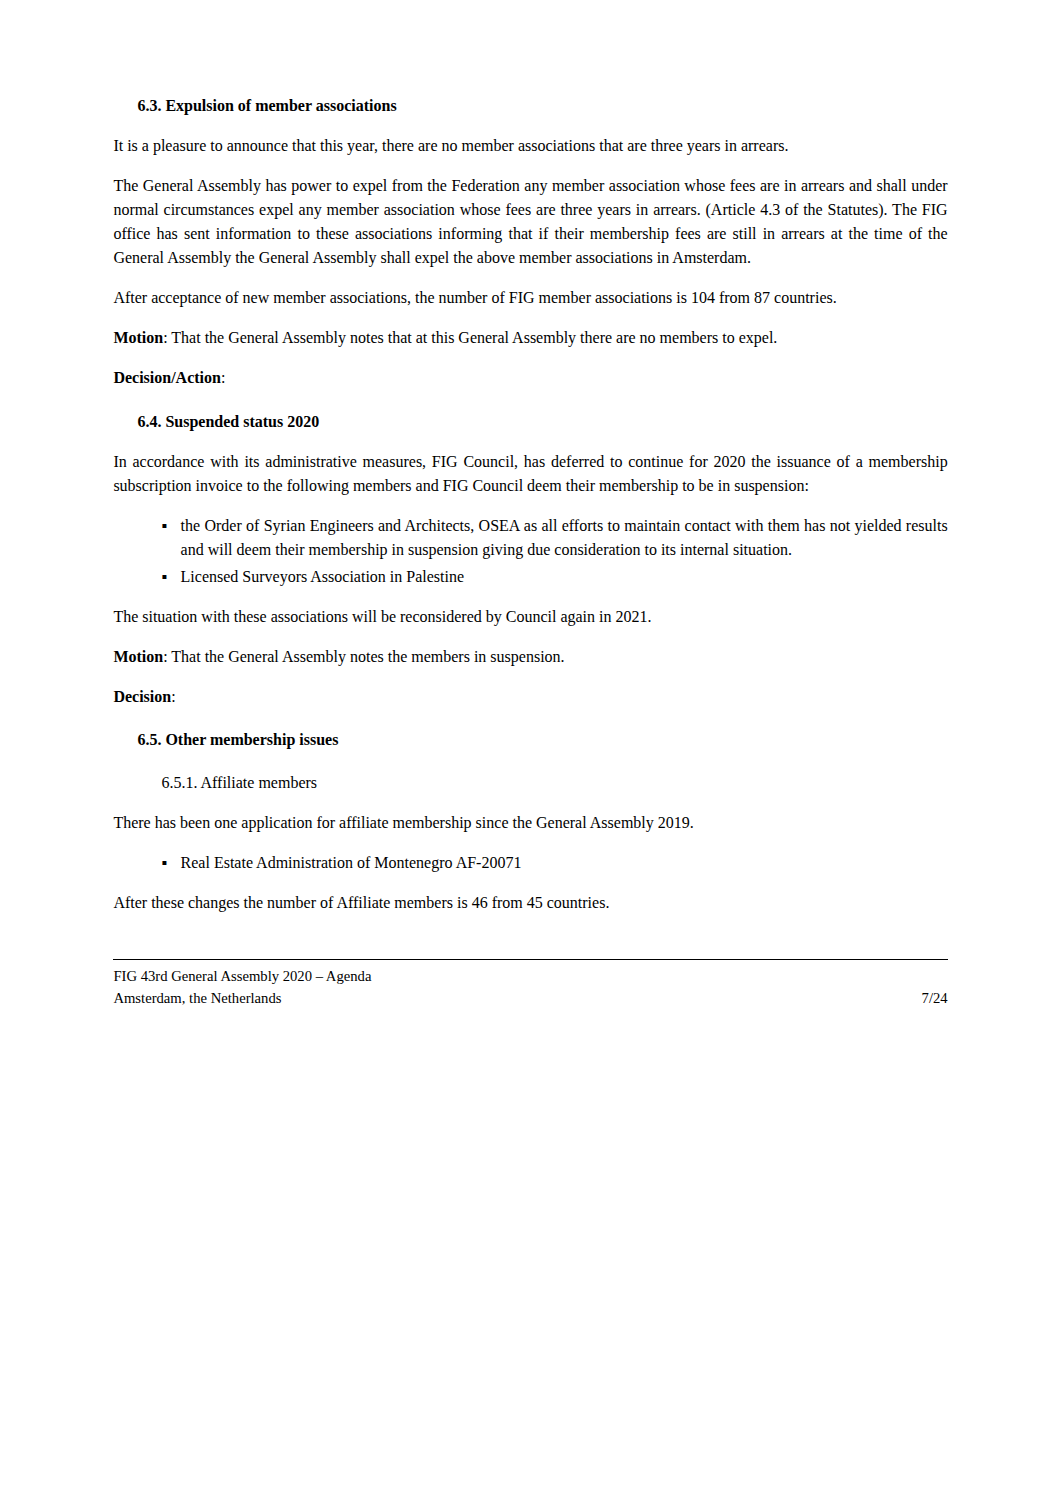6.3. Expulsion of member associations
It is a pleasure to announce that this year, there are no member associations that are three years in arrears.
The General Assembly has power to expel from the Federation any member association whose fees are in arrears and shall under normal circumstances expel any member association whose fees are three years in arrears. (Article 4.3 of the Statutes). The FIG office has sent information to these associations informing that if their membership fees are still in arrears at the time of the General Assembly the General Assembly shall expel the above member associations in Amsterdam.
After acceptance of new member associations, the number of FIG member associations is 104 from 87 countries.
Motion: That the General Assembly notes that at this General Assembly there are no members to expel.
Decision/Action:
6.4. Suspended status 2020
In accordance with its administrative measures, FIG Council, has deferred to continue for 2020 the issuance of a membership subscription invoice to the following members and FIG Council deem their membership to be in suspension:
the Order of Syrian Engineers and Architects, OSEA as all efforts to maintain contact with them has not yielded results and will deem their membership in suspension giving due consideration to its internal situation.
Licensed Surveyors Association in Palestine
The situation with these associations will be reconsidered by Council again in 2021.
Motion: That the General Assembly notes the members in suspension.
Decision:
6.5. Other membership issues
6.5.1. Affiliate members
There has been one application for affiliate membership since the General Assembly 2019.
Real Estate Administration of Montenegro AF-20071
After these changes the number of Affiliate members is 46 from 45 countries.
FIG 43rd General Assembly 2020 – Agenda
Amsterdam, the Netherlands
7/24